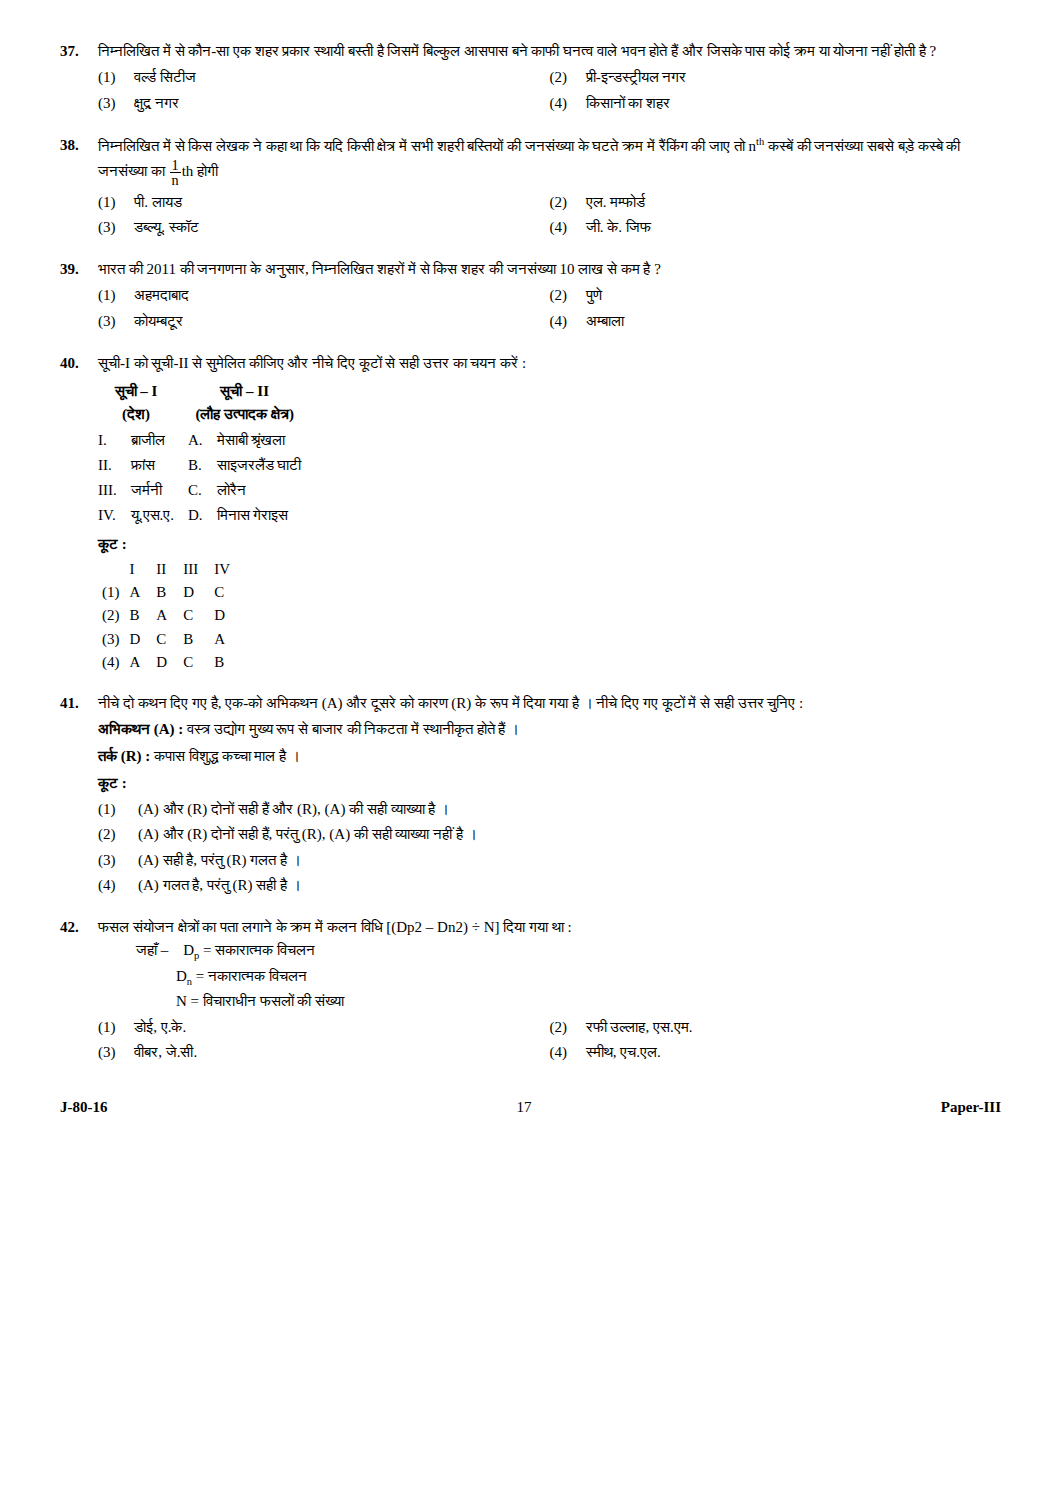37.
निम्नलिखित में से कौन-सा एक शहर प्रकार स्थायी बस्ती है जिसमें बिल्कुल आसपास बने काफी घनत्व वाले भवन होते हैं और जिसके पास कोई क्रम या योजना नहीं होती है ?
| (1) | वर्ल्ड सिटीज | (2) | प्री-इन्डस्ट्रीयल नगर |
| (3) | क्षुद्र नगर | (4) | किसानों का शहर |
38.
निम्नलिखित में से किस लेखक ने कहा था कि यदि किसी क्षेत्र में सभी शहरी बस्तियों की जनसंख्या के घटते क्रम में रैंकिंग की जाए तो nth कस्बें की जनसंख्या सबसे बड़े कस्बे की जनसंख्या का 1 nth होगी
| (1) | पी. लायड | (2) | एल. मम्फोर्ड |
| (3) | डब्ल्यू. स्कॉट | (4) | जी. के. जिफ |
39.
भारत की 2011 की जनगणना के अनुसार, निम्नलिखित शहरों में से किस शहर की जनसंख्या 10 लाख से कम है ?
| (1) | अहमदाबाद | (2) | पुणे |
| (3) | कोयम्बटूर | (4) | अम्बाला |
40.
सूची-I को सूची-II से सुमेलित कीजिए और नीचे दिए कूटों से सही उत्तर का चयन करें :
| सूची – I (देश) | सूची – II (लौह उत्पादक क्षेत्र) |
| I. | ब्राजील | A. | मेसाबी श्रृंखला |
| II. | फ्रांस | B. | साइजरलैंड घाटी |
| III. | जर्मनी | C. | लोरैन |
| IV. | यू.एस.ए. | D. | मिनास गेराइस |
कूट :
| | I | II | III | IV |
| (1) | A | B | D | C |
| (2) | B | A | C | D |
| (3) | D | C | B | A |
| (4) | A | D | C | B |
41.
नीचे दो कथन दिए गए है, एक-को अभिकथन (A) और दूसरे को कारण (R) के रूप में दिया गया है । नीचे दिए गए कूटों में से सही उत्तर चुनिए :
अभिकथन (A) : वस्त्र उद्योग मुख्य रूप से बाजार की निकटता में स्थानीकृत होते हैं ।
तर्क (R) : कपास विशुद्ध कच्चा माल है ।
कूट :
| (1) | (A) और (R) दोनों सही हैं और (R), (A) की सही व्याख्या है । |
| (2) | (A) और (R) दोनों सही हैं, परंतु (R), (A) की सही व्याख्या नहीं है । |
| (3) | (A) सही है, परंतु (R) गलत है । |
| (4) | (A) गलत है, परंतु (R) सही है । |
42.
फसल संयोजन क्षेत्रों का पता लगाने के क्रम में कलन विधि [(Dp2 – Dn2) ÷ N] दिया गया था :
जहाँ – Dp = सकारात्मक विचलन
Dn = नकारात्मक विचलन
N = विचाराधीन फसलों की संख्या
| (1) | डोई, ए.के. | (2) | रफी उल्लाह, एस.एम. |
| (3) | वीबर, जे.सी. | (4) | स्मीथ, एच.एल. |
J-80-16
17
Paper-III